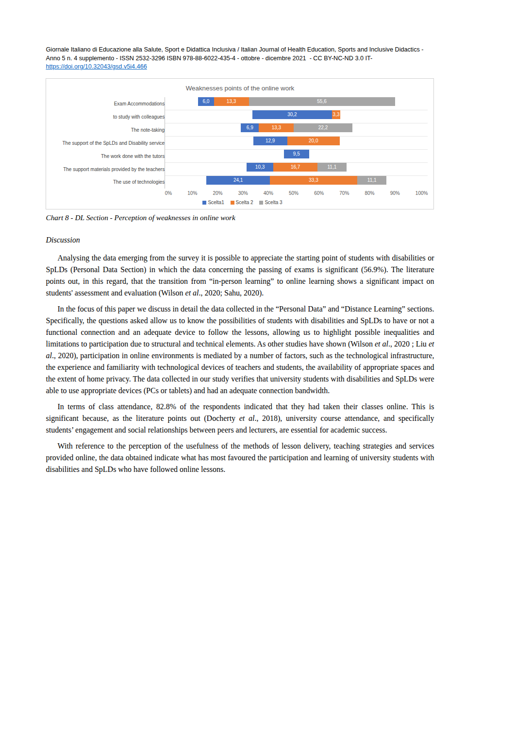Giornale Italiano di Educazione alla Salute, Sport e Didattica Inclusiva / Italian Journal of Health Education, Sports and Inclusive Didactics - Anno 5 n. 4 supplemento - ISSN 2532-3296 ISBN 978-88-6022-435-4 - ottobre - dicembre 2021 - CC BY-NC-ND 3.0 IT- https://doi.org/10.32043/gsd.v5i4.466
Weaknesses points of the online work
| Exam Accommodations | 6,0 13,3 55,6 |
| to study with colleagues | 30,2 3,3 |
| The note-taking | 6,9 13,3 22,2 |
| The support of the SpLDs and Disability service | 12,9 20,0 |
| The work done with the tutors | 9,5 |
| The support materials provided by the teachers | 10,3 16,7 11,1 |
| The use of technologies | 24,1 33,3 11,1 |
0% 10% 20% 30% 40% 50% 60% 70% 80% 90% 100%
Scelta1 Scelta 2 Scelta 3
Chart 8 - DL Section - Perception of weaknesses in online work
Discussion
Analysing the data emerging from the survey it is possible to appreciate the starting point of students with disabilities or SpLDs (Personal Data Section) in which the data concerning the passing of exams is significant (56.9%). The literature points out, in this regard, that the transition from “in-person learning” to online learning shows a significant impact on students' assessment and evaluation (Wilson et al., 2020; Sahu, 2020).
In the focus of this paper we discuss in detail the data collected in the “Personal Data” and “Distance Learning” sections. Specifically, the questions asked allow us to know the possibilities of students with disabilities and SpLDs to have or not a functional connection and an adequate device to follow the lessons, allowing us to highlight possible inequalities and limitations to participation due to structural and technical elements. As other studies have shown (Wilson et al., 2020 ; Liu et al., 2020), participation in online environments is mediated by a number of factors, such as the technological infrastructure, the experience and familiarity with technological devices of teachers and students, the availability of appropriate spaces and the extent of home privacy. The data collected in our study verifies that university students with disabilities and SpLDs were able to use appropriate devices (PCs or tablets) and had an adequate connection bandwidth.
In terms of class attendance, 82.8% of the respondents indicated that they had taken their classes online. This is significant because, as the literature points out (Docherty et al., 2018), university course attendance, and specifically students’ engagement and social relationships between peers and lecturers, are essential for academic success.
With reference to the perception of the usefulness of the methods of lesson delivery, teaching strategies and services provided online, the data obtained indicate what has most favoured the participation and learning of university students with disabilities and SpLDs who have followed online lessons.